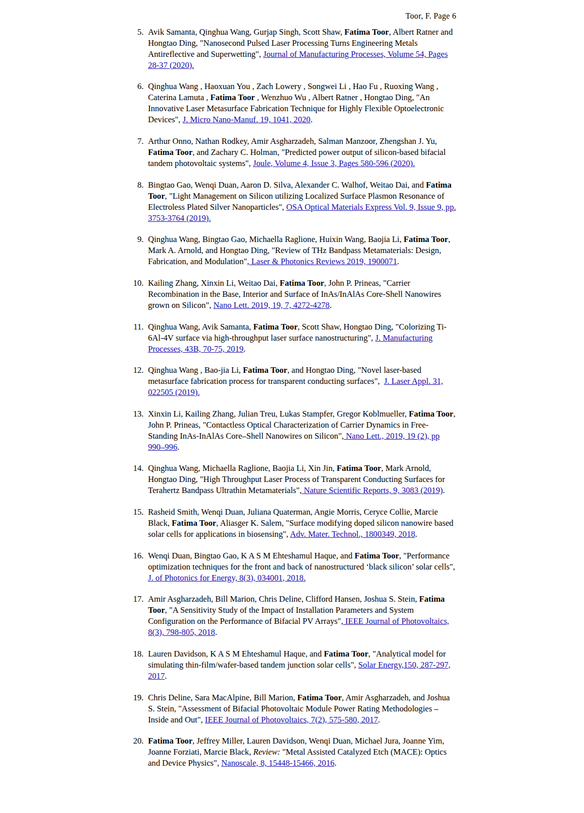Toor, F. Page 6
Avik Samanta, Qinghua Wang, Gurjap Singh, Scott Shaw, Fatima Toor, Albert Ratner and Hongtao Ding, "Nanosecond Pulsed Laser Processing Turns Engineering Metals Antireflective and Superwetting", Journal of Manufacturing Processes, Volume 54, Pages 28-37 (2020).
Qinghua Wang , Haoxuan You , Zach Lowery , Songwei Li , Hao Fu , Ruoxing Wang , Caterina Lamuta , Fatima Toor , Wenzhuo Wu , Albert Ratner , Hongtao Ding, "An Innovative Laser Metasurface Fabrication Technique for Highly Flexible Optoelectronic Devices", J. Micro Nano-Manuf. 19, 1041, 2020.
Arthur Onno, Nathan Rodkey, Amir Asgharzadeh, Salman Manzoor, Zhengshan J. Yu, Fatima Toor, and Zachary C. Holman, "Predicted power output of silicon-based bifacial tandem photovoltaic systems", Joule, Volume 4, Issue 3, Pages 580-596 (2020).
Bingtao Gao, Wenqi Duan, Aaron D. Silva, Alexander C. Walhof, Weitao Dai, and Fatima Toor, "Light Management on Silicon utilizing Localized Surface Plasmon Resonance of Electroless Plated Silver Nanoparticles", OSA Optical Materials Express Vol. 9, Issue 9, pp. 3753-3764 (2019).
Qinghua Wang, Bingtao Gao, Michaella Raglione, Huixin Wang, Baojia Li, Fatima Toor, Mark A. Arnold, and Hongtao Ding, "Review of THz Bandpass Metamaterials: Design, Fabrication, and Modulation", Laser & Photonics Reviews 2019, 1900071.
Kailing Zhang, Xinxin Li, Weitao Dai, Fatima Toor, John P. Prineas, "Carrier Recombination in the Base, Interior and Surface of InAs/InAlAs Core-Shell Nanowires grown on Silicon", Nano Lett. 2019, 19, 7, 4272-4278.
Qinghua Wang, Avik Samanta, Fatima Toor, Scott Shaw, Hongtao Ding, "Colorizing Ti-6Al-4V surface via high-throughput laser surface nanostructuring", J. Manufacturing Processes, 43B, 70-75, 2019.
Qinghua Wang , Bao-jia Li, Fatima Toor, and Hongtao Ding, "Novel laser-based metasurface fabrication process for transparent conducting surfaces", J. Laser Appl. 31, 022505 (2019).
Xinxin Li, Kailing Zhang, Julian Treu, Lukas Stampfer, Gregor Koblmueller, Fatima Toor, John P. Prineas, "Contactless Optical Characterization of Carrier Dynamics in Free-Standing InAs-InAlAs Core–Shell Nanowires on Silicon", Nano Lett., 2019, 19 (2), pp 990–996.
Qinghua Wang, Michaella Raglione, Baojia Li, Xin Jin, Fatima Toor, Mark Arnold, Hongtao Ding, "High Throughput Laser Process of Transparent Conducting Surfaces for Terahertz Bandpass Ultrathin Metamaterials", Nature Scientific Reports, 9, 3083 (2019).
Rasheid Smith, Wenqi Duan, Juliana Quaterman, Angie Morris, Ceryce Collie, Marcie Black, Fatima Toor, Aliasger K. Salem, "Surface modifying doped silicon nanowire based solar cells for applications in biosensing", Adv. Mater. Technol., 1800349, 2018.
Wenqi Duan, Bingtao Gao, K A S M Ehteshamul Haque, and Fatima Toor, "Performance optimization techniques for the front and back of nanostructured ‘black silicon’ solar cells", J. of Photonics for Energy, 8(3), 034001, 2018.
Amir Asgharzadeh, Bill Marion, Chris Deline, Clifford Hansen, Joshua S. Stein, Fatima Toor, "A Sensitivity Study of the Impact of Installation Parameters and System Configuration on the Performance of Bifacial PV Arrays", IEEE Journal of Photovoltaics, 8(3), 798-805, 2018.
Lauren Davidson, K A S M Ehteshamul Haque, and Fatima Toor, "Analytical model for simulating thin-film/wafer-based tandem junction solar cells", Solar Energy,150, 287-297, 2017.
Chris Deline, Sara MacAlpine, Bill Marion, Fatima Toor, Amir Asgharzadeh, and Joshua S. Stein, "Assessment of Bifacial Photovoltaic Module Power Rating Methodologies – Inside and Out", IEEE Journal of Photovoltaics, 7(2), 575-580, 2017.
Fatima Toor, Jeffrey Miller, Lauren Davidson, Wenqi Duan, Michael Jura, Joanne Yim, Joanne Forziati, Marcie Black, Review: "Metal Assisted Catalyzed Etch (MACE): Optics and Device Physics", Nanoscale, 8, 15448-15466, 2016.